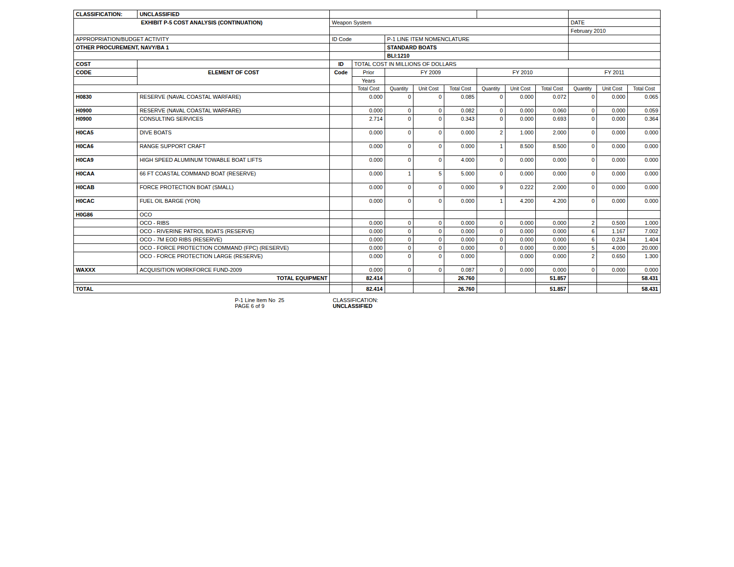| CLASSIFICATION: | UNCLASSIFIED | | | |
| EXHIBIT P-5 COST ANALYSIS (CONTINUATION) | Weapon System | DATE |
| | February 2010 |
| APPROPRIATION/BUDGET ACTIVITY | ID Code | P-1 LINE ITEM NOMENCLATURE | |
| OTHER PROCUREMENT, NAVY/BA 1 | | STANDARD BOATS | |
| | | BLI:1210 | |
| COST | | ID | TOTAL COST IN MILLIONS OF DOLLARS |
| CODE | ELEMENT OF COST | Code | Prior | FY 2009 | FY 2010 | FY 2011 |
| | Years | | | |
| | | Total Cost | Quantity | Unit Cost | Total Cost | Quantity | Unit Cost | Total Cost | Quantity | Unit Cost | Total Cost |
| H0830 | RESERVE (NAVAL COASTAL WARFARE) | | 0.000 | 0 | 0 | 0.085 | 0 | 0.000 | 0.072 | 0 | 0.000 | 0.065 |
| H0900 | RESERVE (NAVAL COASTAL WARFARE) | | 0.000 | 0 | 0 | 0.082 | 0 | 0.000 | 0.060 | 0 | 0.000 | 0.059 |
| H0900 | CONSULTING SERVICES | | 2.714 | 0 | 0 | 0.343 | 0 | 0.000 | 0.693 | 0 | 0.000 | 0.364 |
| H0CA5 | DIVE BOATS | | 0.000 | 0 | 0 | 0.000 | 2 | 1.000 | 2.000 | 0 | 0.000 | 0.000 |
| H0CA6 | RANGE SUPPORT CRAFT | | 0.000 | 0 | 0 | 0.000 | 1 | 8.500 | 8.500 | 0 | 0.000 | 0.000 |
| H0CA9 | HIGH SPEED ALUMINUM TOWABLE BOAT LIFTS | | 0.000 | 0 | 0 | 4.000 | 0 | 0.000 | 0.000 | 0 | 0.000 | 0.000 |
| H0CAA | 66 FT COASTAL COMMAND BOAT (RESERVE) | | 0.000 | 1 | 5 | 5.000 | 0 | 0.000 | 0.000 | 0 | 0.000 | 0.000 |
| H0CAB | FORCE PROTECTION BOAT (SMALL) | | 0.000 | 0 | 0 | 0.000 | 9 | 0.222 | 2.000 | 0 | 0.000 | 0.000 |
| H0CAC | FUEL OIL BARGE (YON) | | 0.000 | 0 | 0 | 0.000 | 1 | 4.200 | 4.200 | 0 | 0.000 | 0.000 |
| H0G86 | OCO | | | | | | | | | | | |
| | OCO - RIBS | | 0.000 | 0 | 0 | 0.000 | 0 | 0.000 | 0.000 | 2 | 0.500 | 1.000 |
| | OCO - RIVERINE PATROL BOATS (RESERVE) | | 0.000 | 0 | 0 | 0.000 | 0 | 0.000 | 0.000 | 6 | 1.167 | 7.002 |
| | OCO - 7M EOD RIBS (RESERVE) | | 0.000 | 0 | 0 | 0.000 | 0 | 0.000 | 0.000 | 6 | 0.234 | 1.404 |
| | OCO - FORCE PROTECTION COMMAND (FPC) (RESERVE) | | 0.000 | 0 | 0 | 0.000 | 0 | 0.000 | 0.000 | 5 | 4.000 | 20.000 |
| | OCO - FORCE PROTECTION LARGE (RESERVE) | | 0.000 | 0 | 0 | 0.000 | | 0.000 | 0.000 | 2 | 0.650 | 1.300 |
| WAXXX | ACQUISITION WORKFORCE FUND-2009 | | 0.000 | 0 | 0 | 0.087 | 0 | 0.000 | 0.000 | 0 | 0.000 | 0.000 |
| TOTAL EQUIPMENT | | 82.414 | | | 26.760 | | | 51.857 | | | 58.431 |
| TOTAL | | 82.414 | | | 26.760 | | | 51.857 | | | 58.431 |
P-1 Line Item No 25 CLASSIFICATION:
PAGE 6 of 9 UNCLASSIFIED